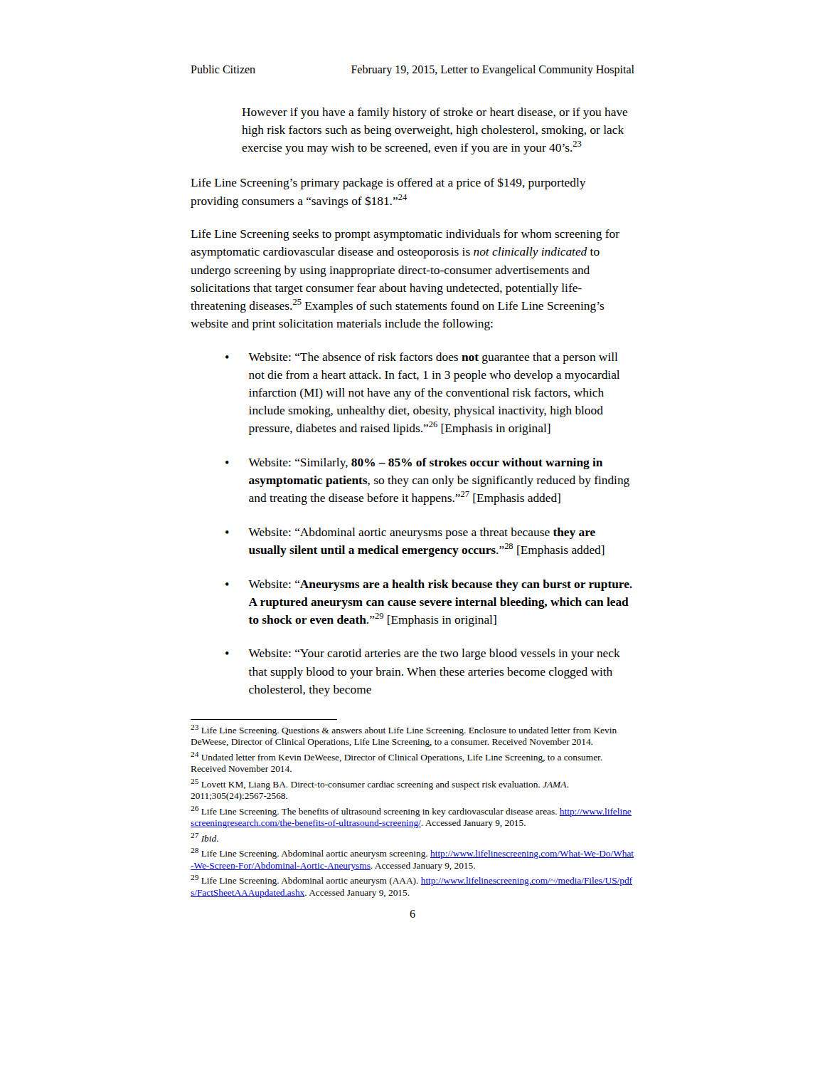Public Citizen
February 19, 2015, Letter to Evangelical Community Hospital
However if you have a family history of stroke or heart disease, or if you have high risk factors such as being overweight, high cholesterol, smoking, or lack exercise you may wish to be screened, even if you are in your 40’s.23
Life Line Screening’s primary package is offered at a price of $149, purportedly providing consumers a “savings of $181.”24
Life Line Screening seeks to prompt asymptomatic individuals for whom screening for asymptomatic cardiovascular disease and osteoporosis is not clinically indicated to undergo screening by using inappropriate direct-to-consumer advertisements and solicitations that target consumer fear about having undetected, potentially life-threatening diseases.25 Examples of such statements found on Life Line Screening’s website and print solicitation materials include the following:
Website: “The absence of risk factors does not guarantee that a person will not die from a heart attack. In fact, 1 in 3 people who develop a myocardial infarction (MI) will not have any of the conventional risk factors, which include smoking, unhealthy diet, obesity, physical inactivity, high blood pressure, diabetes and raised lipids.”26 [Emphasis in original]
Website: “Similarly, 80% – 85% of strokes occur without warning in asymptomatic patients, so they can only be significantly reduced by finding and treating the disease before it happens.”27 [Emphasis added]
Website: “Abdominal aortic aneurysms pose a threat because they are usually silent until a medical emergency occurs.”28 [Emphasis added]
Website: “Aneurysms are a health risk because they can burst or rupture. A ruptured aneurysm can cause severe internal bleeding, which can lead to shock or even death.”29 [Emphasis in original]
Website: “Your carotid arteries are the two large blood vessels in your neck that supply blood to your brain. When these arteries become clogged with cholesterol, they become
23 Life Line Screening. Questions & answers about Life Line Screening. Enclosure to undated letter from Kevin DeWeese, Director of Clinical Operations, Life Line Screening, to a consumer. Received November 2014.
24 Undated letter from Kevin DeWeese, Director of Clinical Operations, Life Line Screening, to a consumer. Received November 2014.
25 Lovett KM, Liang BA. Direct-to-consumer cardiac screening and suspect risk evaluation. JAMA. 2011;305(24):2567-2568.
26 Life Line Screening. The benefits of ultrasound screening in key cardiovascular disease areas. http://www.lifelinescreeningresearch.com/the-benefits-of-ultrasound-screening/. Accessed January 9, 2015.
27 Ibid.
28 Life Line Screening. Abdominal aortic aneurysm screening. http://www.lifelinescreening.com/What-We-Do/What-We-Screen-For/Abdominal-Aortic-Aneurysms. Accessed January 9, 2015.
29 Life Line Screening. Abdominal aortic aneurysm (AAA). http://www.lifelinescreening.com/~/media/Files/US/pdfs/FactSheetAAAupdated.ashx. Accessed January 9, 2015.
6